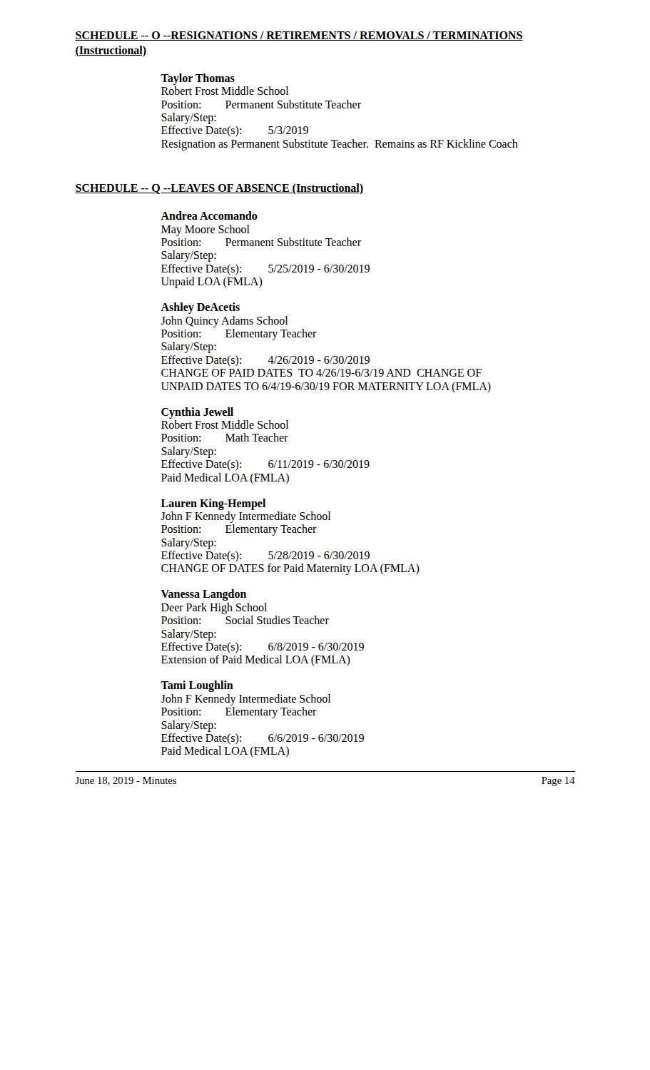SCHEDULE -- O --RESIGNATIONS / RETIREMENTS / REMOVALS / TERMINATIONS
(Instructional)
Taylor Thomas Robert Frost Middle School
Position: Permanent Substitute Teacher
Salary/Step:
Effective Date(s): 5/3/2019
Resignation as Permanent Substitute Teacher. Remains as RF Kickline Coach
SCHEDULE -- Q --LEAVES OF ABSENCE (Instructional)
Andrea Accomando May Moore School
Position: Permanent Substitute Teacher
Salary/Step:
Effective Date(s): 5/25/2019 - 6/30/2019
Unpaid LOA (FMLA)
Ashley DeAcetis John Quincy Adams School
Position: Elementary Teacher
Salary/Step:
Effective Date(s): 4/26/2019 - 6/30/2019
CHANGE OF PAID DATES TO 4/26/19-6/3/19 AND CHANGE OF UNPAID DATES TO 6/4/19-6/30/19 FOR MATERNITY LOA (FMLA)
Cynthia Jewell Robert Frost Middle School
Position: Math Teacher
Salary/Step:
Effective Date(s): 6/11/2019 - 6/30/2019
Paid Medical LOA (FMLA)
Lauren King-Hempel John F Kennedy Intermediate School
Position: Elementary Teacher
Salary/Step:
Effective Date(s): 5/28/2019 - 6/30/2019
CHANGE OF DATES for Paid Maternity LOA (FMLA)
Vanessa Langdon Deer Park High School
Position: Social Studies Teacher
Salary/Step:
Effective Date(s): 6/8/2019 - 6/30/2019
Extension of Paid Medical LOA (FMLA)
Tami Loughlin John F Kennedy Intermediate School
Position: Elementary Teacher
Salary/Step:
Effective Date(s): 6/6/2019 - 6/30/2019
Paid Medical LOA (FMLA)
June 18, 2019 - Minutes Page 14